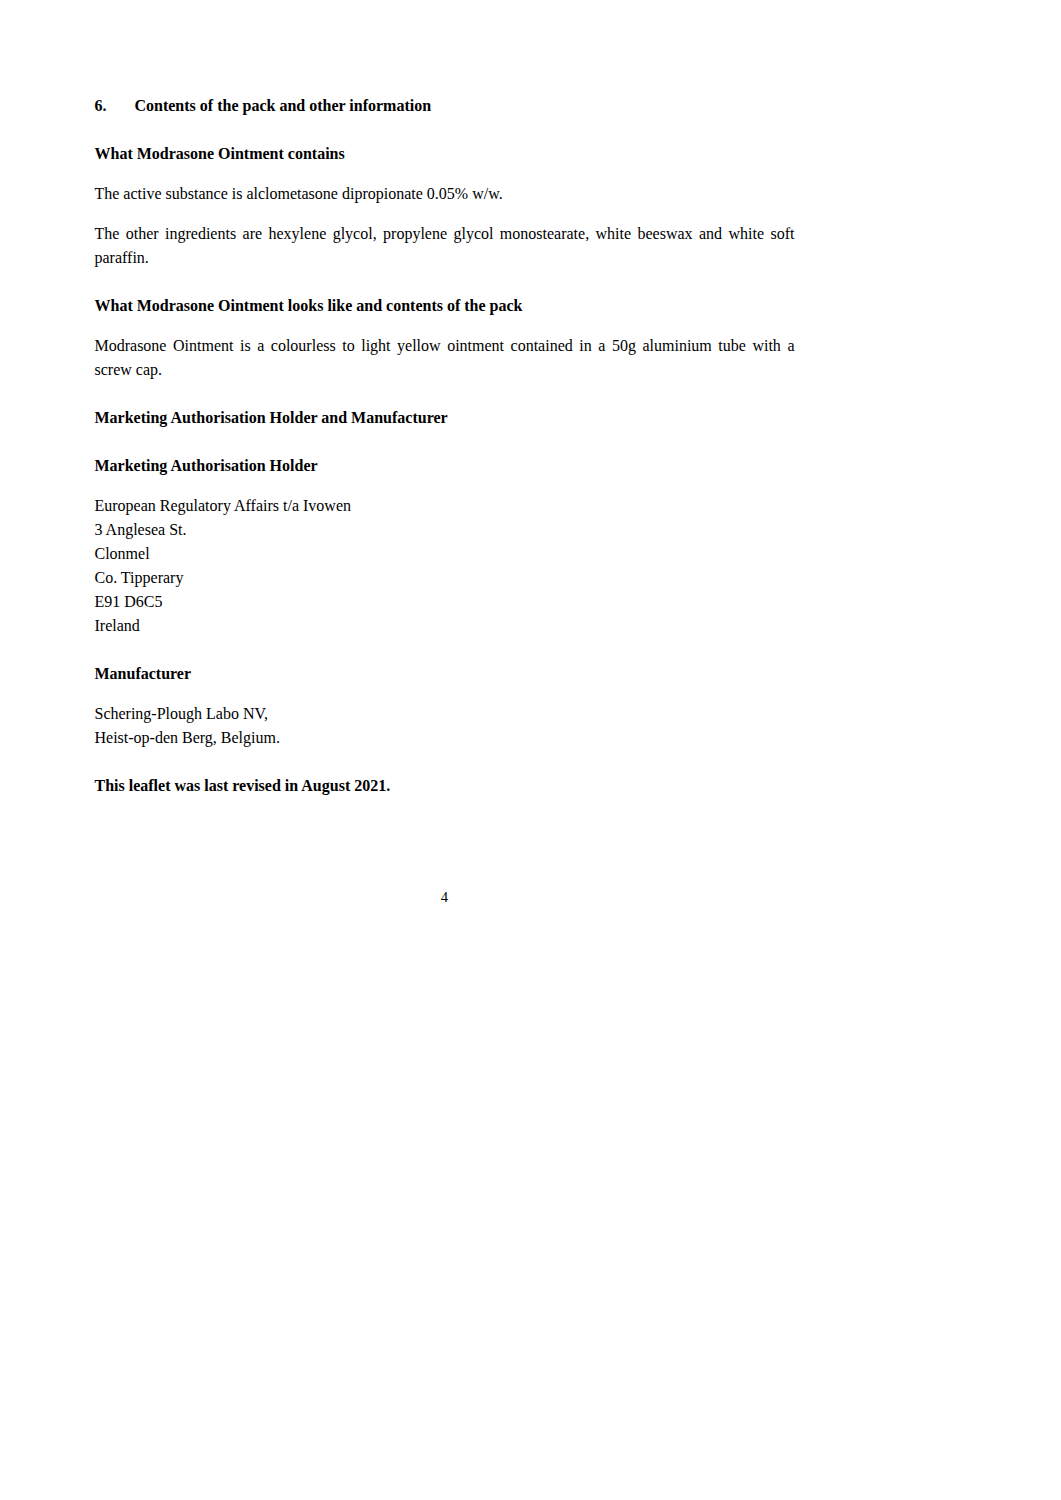6. Contents of the pack and other information
What Modrasone Ointment contains
The active substance is alclometasone dipropionate 0.05% w/w.
The other ingredients are hexylene glycol, propylene glycol monostearate, white beeswax and white soft paraffin.
What Modrasone Ointment looks like and contents of the pack
Modrasone Ointment is a colourless to light yellow ointment contained in a 50g aluminium tube with a screw cap.
Marketing Authorisation Holder and Manufacturer
Marketing Authorisation Holder
European Regulatory Affairs t/a Ivowen 3 Anglesea St. Clonmel Co. Tipperary E91 D6C5 Ireland
Manufacturer
Schering-Plough Labo NV, Heist-op-den Berg, Belgium.
This leaflet was last revised in August 2021.
4